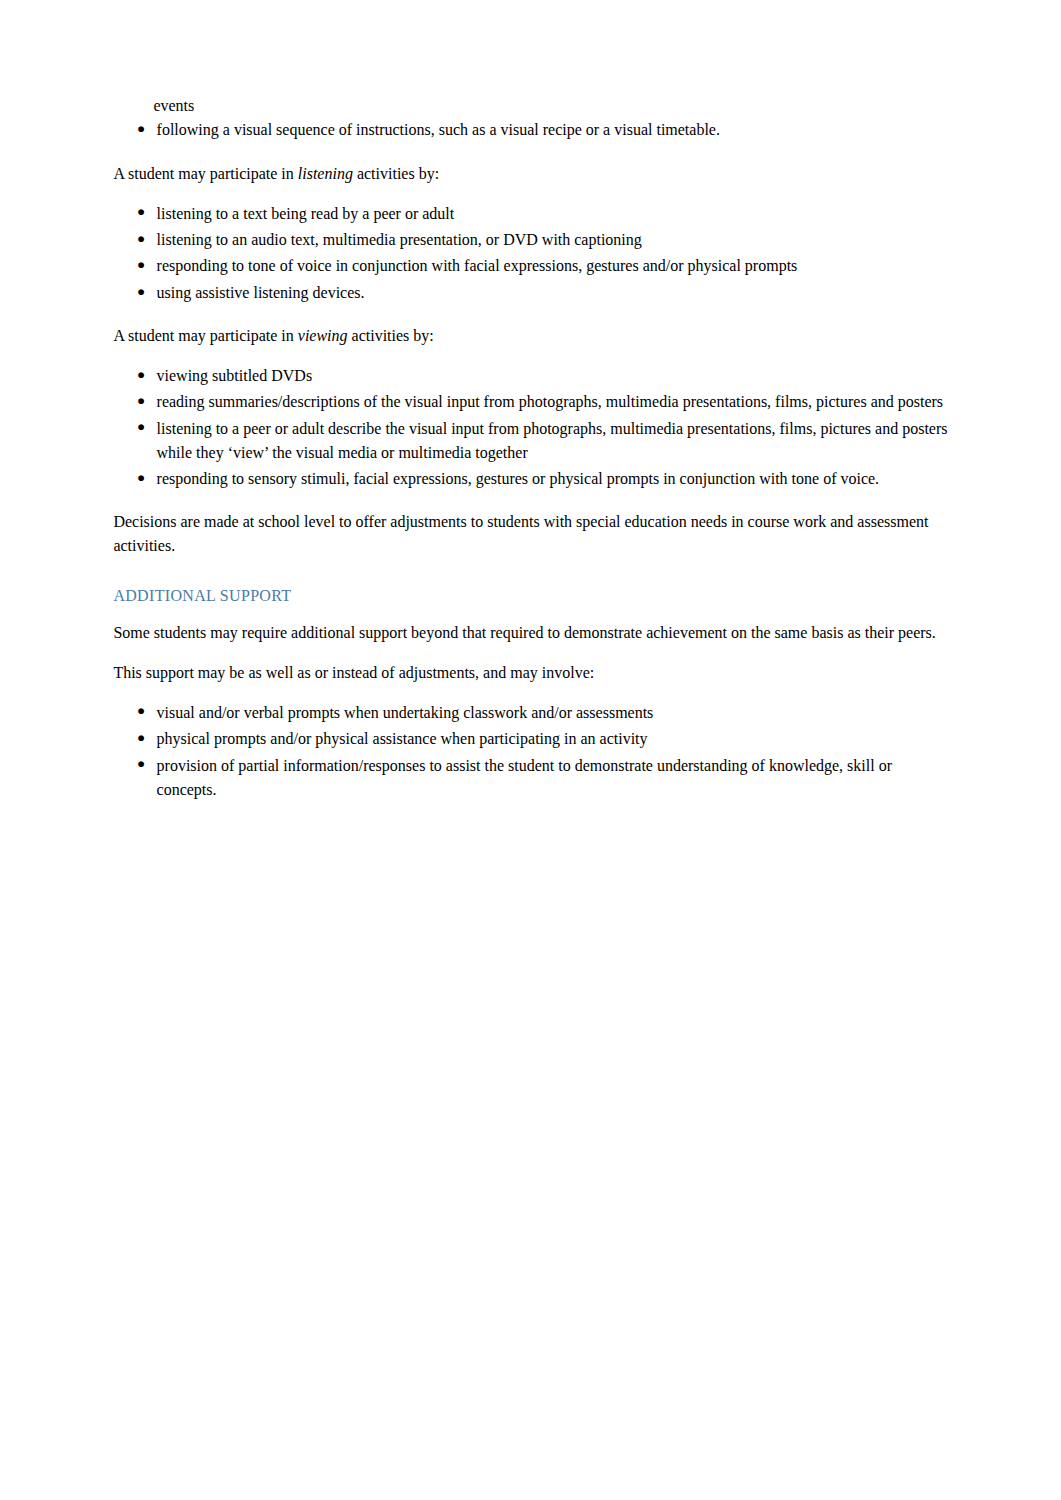events
following a visual sequence of instructions, such as a visual recipe or a visual timetable.
A student may participate in listening activities by:
listening to a text being read by a peer or adult
listening to an audio text, multimedia presentation, or DVD with captioning
responding to tone of voice in conjunction with facial expressions, gestures and/or physical prompts
using assistive listening devices.
A student may participate in viewing activities by:
viewing subtitled DVDs
reading summaries/descriptions of the visual input from photographs, multimedia presentations, films, pictures and posters
listening to a peer or adult describe the visual input from photographs, multimedia presentations, films, pictures and posters while they ‘view’ the visual media or multimedia together
responding to sensory stimuli, facial expressions, gestures or physical prompts in conjunction with tone of voice.
Decisions are made at school level to offer adjustments to students with special education needs in course work and assessment activities.
ADDITIONAL SUPPORT
Some students may require additional support beyond that required to demonstrate achievement on the same basis as their peers.
This support may be as well as or instead of adjustments, and may involve:
visual and/or verbal prompts when undertaking classwork and/or assessments
physical prompts and/or physical assistance when participating in an activity
provision of partial information/responses to assist the student to demonstrate understanding of knowledge, skill or concepts.